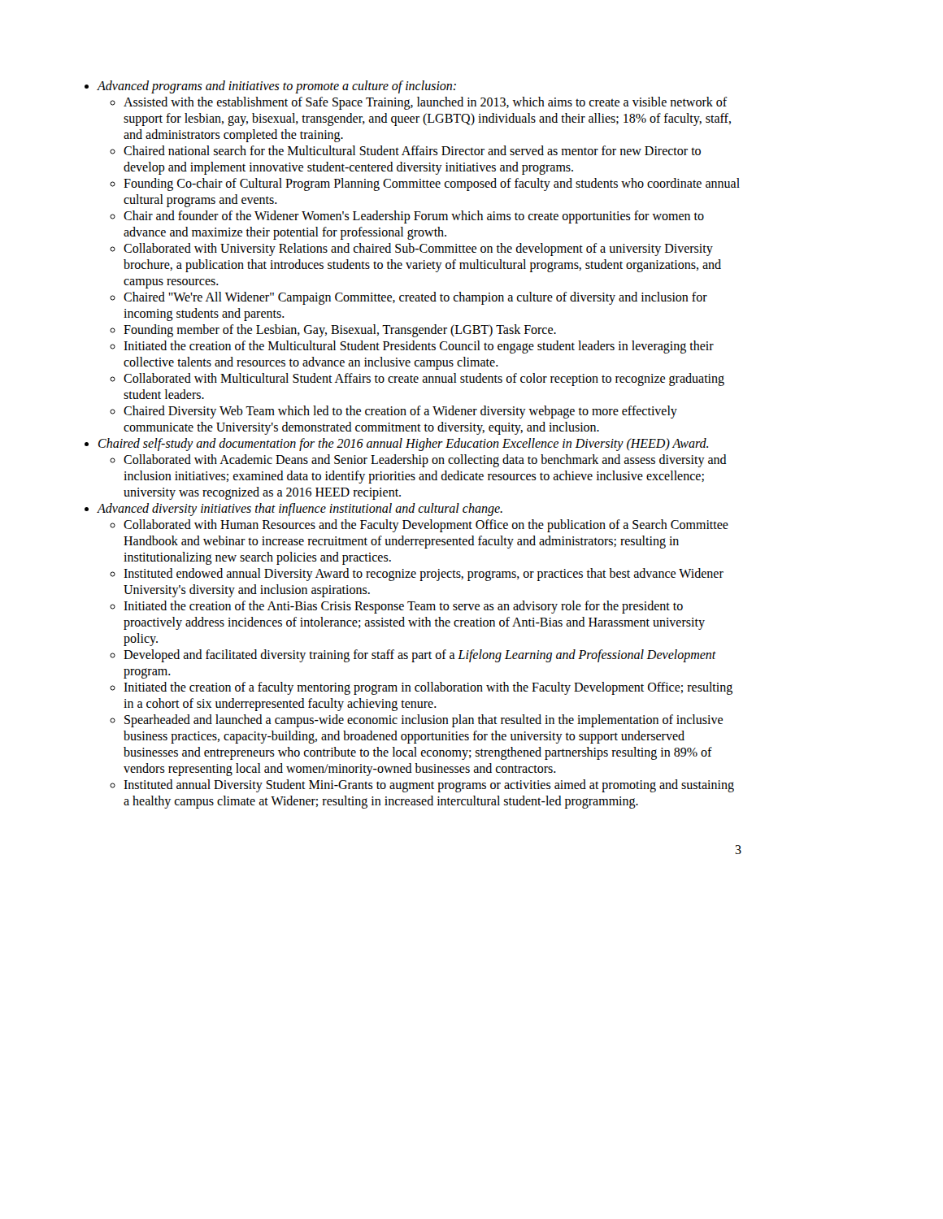Advanced programs and initiatives to promote a culture of inclusion:
Assisted with the establishment of Safe Space Training, launched in 2013, which aims to create a visible network of support for lesbian, gay, bisexual, transgender, and queer (LGBTQ) individuals and their allies; 18% of faculty, staff, and administrators completed the training.
Chaired national search for the Multicultural Student Affairs Director and served as mentor for new Director to develop and implement innovative student-centered diversity initiatives and programs.
Founding Co-chair of Cultural Program Planning Committee composed of faculty and students who coordinate annual cultural programs and events.
Chair and founder of the Widener Women's Leadership Forum which aims to create opportunities for women to advance and maximize their potential for professional growth.
Collaborated with University Relations and chaired Sub-Committee on the development of a university Diversity brochure, a publication that introduces students to the variety of multicultural programs, student organizations, and campus resources.
Chaired "We're All Widener" Campaign Committee, created to champion a culture of diversity and inclusion for incoming students and parents.
Founding member of the Lesbian, Gay, Bisexual, Transgender (LGBT) Task Force.
Initiated the creation of the Multicultural Student Presidents Council to engage student leaders in leveraging their collective talents and resources to advance an inclusive campus climate.
Collaborated with Multicultural Student Affairs to create annual students of color reception to recognize graduating student leaders.
Chaired Diversity Web Team which led to the creation of a Widener diversity webpage to more effectively communicate the University's demonstrated commitment to diversity, equity, and inclusion.
Chaired self-study and documentation for the 2016 annual Higher Education Excellence in Diversity (HEED) Award.
Collaborated with Academic Deans and Senior Leadership on collecting data to benchmark and assess diversity and inclusion initiatives; examined data to identify priorities and dedicate resources to achieve inclusive excellence; university was recognized as a 2016 HEED recipient.
Advanced diversity initiatives that influence institutional and cultural change.
Collaborated with Human Resources and the Faculty Development Office on the publication of a Search Committee Handbook and webinar to increase recruitment of underrepresented faculty and administrators; resulting in institutionalizing new search policies and practices.
Instituted endowed annual Diversity Award to recognize projects, programs, or practices that best advance Widener University's diversity and inclusion aspirations.
Initiated the creation of the Anti-Bias Crisis Response Team to serve as an advisory role for the president to proactively address incidences of intolerance; assisted with the creation of Anti-Bias and Harassment university policy.
Developed and facilitated diversity training for staff as part of a Lifelong Learning and Professional Development program.
Initiated the creation of a faculty mentoring program in collaboration with the Faculty Development Office; resulting in a cohort of six underrepresented faculty achieving tenure.
Spearheaded and launched a campus-wide economic inclusion plan that resulted in the implementation of inclusive business practices, capacity-building, and broadened opportunities for the university to support underserved businesses and entrepreneurs who contribute to the local economy; strengthened partnerships resulting in 89% of vendors representing local and women/minority-owned businesses and contractors.
Instituted annual Diversity Student Mini-Grants to augment programs or activities aimed at promoting and sustaining a healthy campus climate at Widener; resulting in increased intercultural student-led programming.
3